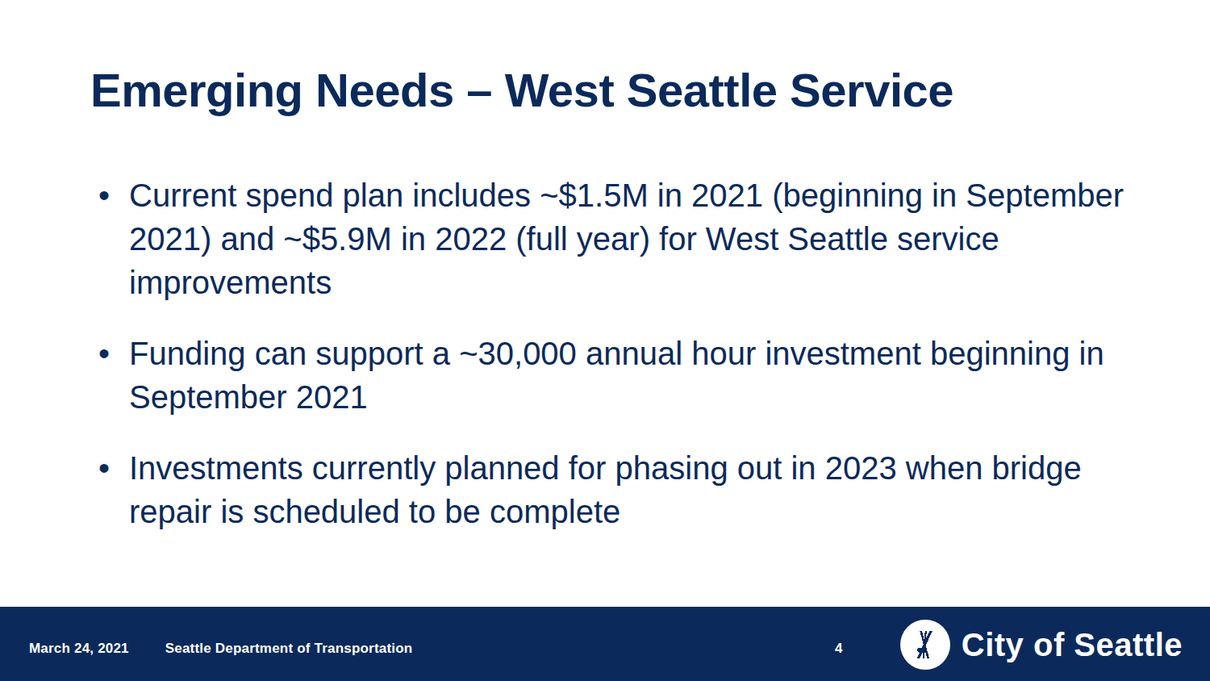Emerging Needs – West Seattle Service
Current spend plan includes ~$1.5M in 2021 (beginning in September 2021) and ~$5.9M in 2022 (full year) for West Seattle service improvements
Funding can support a ~30,000 annual hour investment beginning in September 2021
Investments currently planned for phasing out in 2023 when bridge repair is scheduled to be complete
March 24, 2021 Seattle Department of Transportation
4
City of Seattle